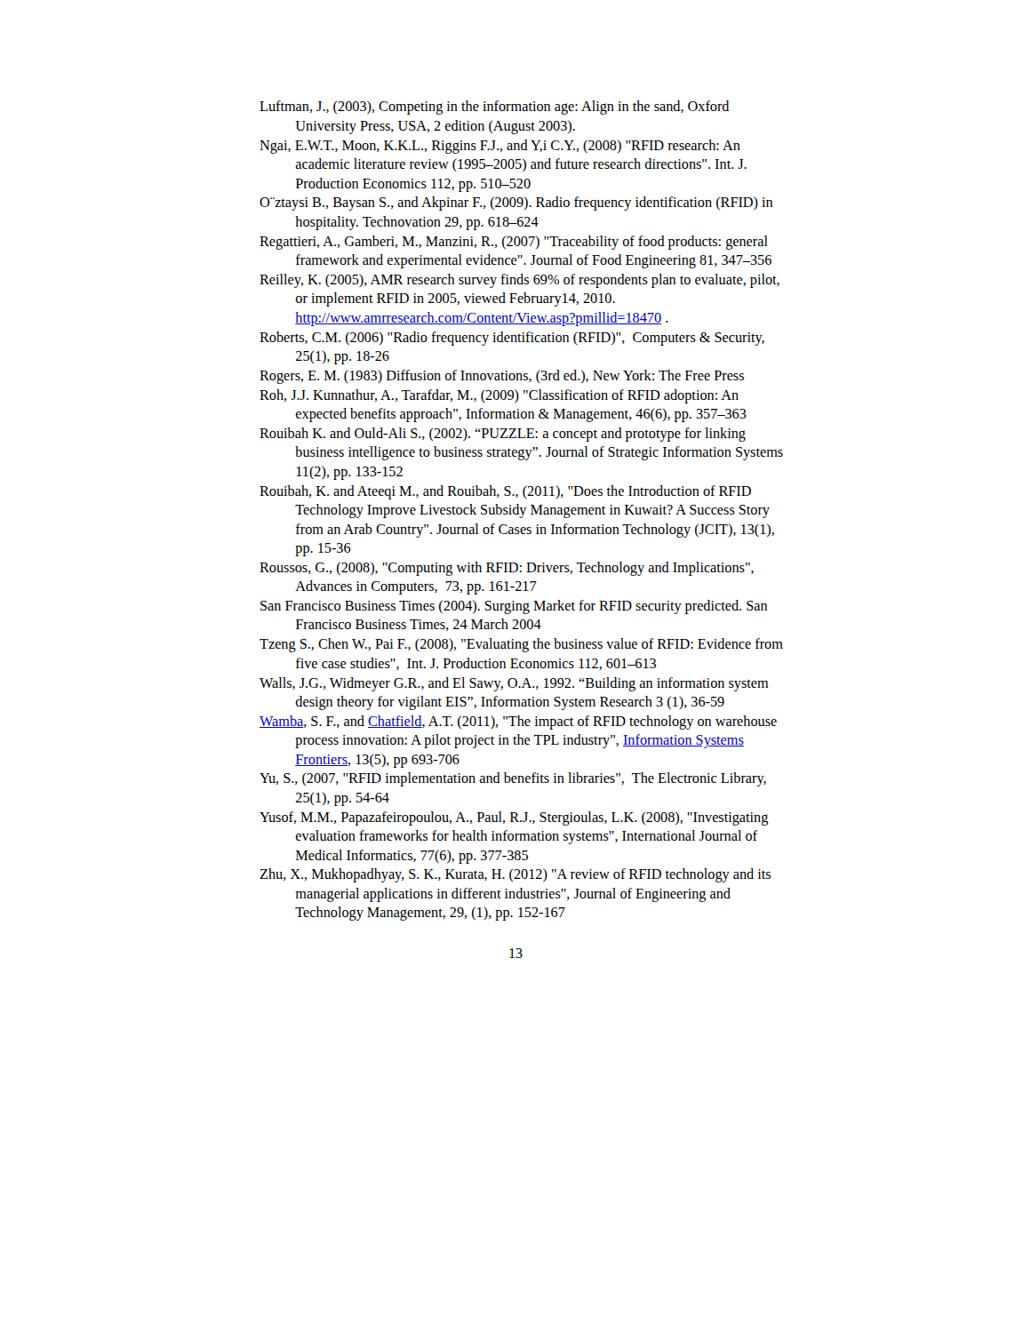Luftman, J., (2003), Competing in the information age: Align in the sand, Oxford University Press, USA, 2 edition (August 2003).
Ngai, E.W.T., Moon, K.K.L., Riggins F.J., and Y,i C.Y., (2008) "RFID research: An academic literature review (1995–2005) and future research directions". Int. J. Production Economics 112, pp. 510–520
O¨ztaysi B., Baysan S., and Akpinar F., (2009). Radio frequency identification (RFID) in hospitality. Technovation 29, pp. 618–624
Regattieri, A., Gamberi, M., Manzini, R., (2007) "Traceability of food products: general framework and experimental evidence". Journal of Food Engineering 81, 347–356
Reilley, K. (2005), AMR research survey finds 69% of respondents plan to evaluate, pilot, or implement RFID in 2005, viewed February14, 2010. http://www.amrresearch.com/Content/View.asp?pmillid=18470 .
Roberts, C.M. (2006) "Radio frequency identification (RFID)", Computers & Security, 25(1), pp. 18-26
Rogers, E. M. (1983) Diffusion of Innovations, (3rd ed.), New York: The Free Press
Roh, J.J. Kunnathur, A., Tarafdar, M., (2009) "Classification of RFID adoption: An expected benefits approach", Information & Management, 46(6), pp. 357–363
Rouibah K. and Ould-Ali S., (2002). “PUZZLE: a concept and prototype for linking business intelligence to business strategy”. Journal of Strategic Information Systems 11(2), pp. 133-152
Rouibah, K. and Ateeqi M., and Rouibah, S., (2011), "Does the Introduction of RFID Technology Improve Livestock Subsidy Management in Kuwait? A Success Story from an Arab Country". Journal of Cases in Information Technology (JCIT), 13(1), pp. 15-36
Roussos, G., (2008), "Computing with RFID: Drivers, Technology and Implications", Advances in Computers, 73, pp. 161-217
San Francisco Business Times (2004). Surging Market for RFID security predicted. San Francisco Business Times, 24 March 2004
Tzeng S., Chen W., Pai F., (2008), "Evaluating the business value of RFID: Evidence from five case studies", Int. J. Production Economics 112, 601–613
Walls, J.G., Widmeyer G.R., and El Sawy, O.A., 1992. “Building an information system design theory for vigilant EIS”, Information System Research 3 (1), 36-59
Wamba, S. F., and Chatfield, A.T. (2011), "The impact of RFID technology on warehouse process innovation: A pilot project in the TPL industry", Information Systems Frontiers, 13(5), pp 693-706
Yu, S., (2007, "RFID implementation and benefits in libraries", The Electronic Library, 25(1), pp. 54-64
Yusof, M.M., Papazafeiropoulou, A., Paul, R.J., Stergioulas, L.K. (2008), "Investigating evaluation frameworks for health information systems", International Journal of Medical Informatics, 77(6), pp. 377-385
Zhu, X., Mukhopadhyay, S. K., Kurata, H. (2012) "A review of RFID technology and its managerial applications in different industries", Journal of Engineering and Technology Management, 29, (1), pp. 152-167
13